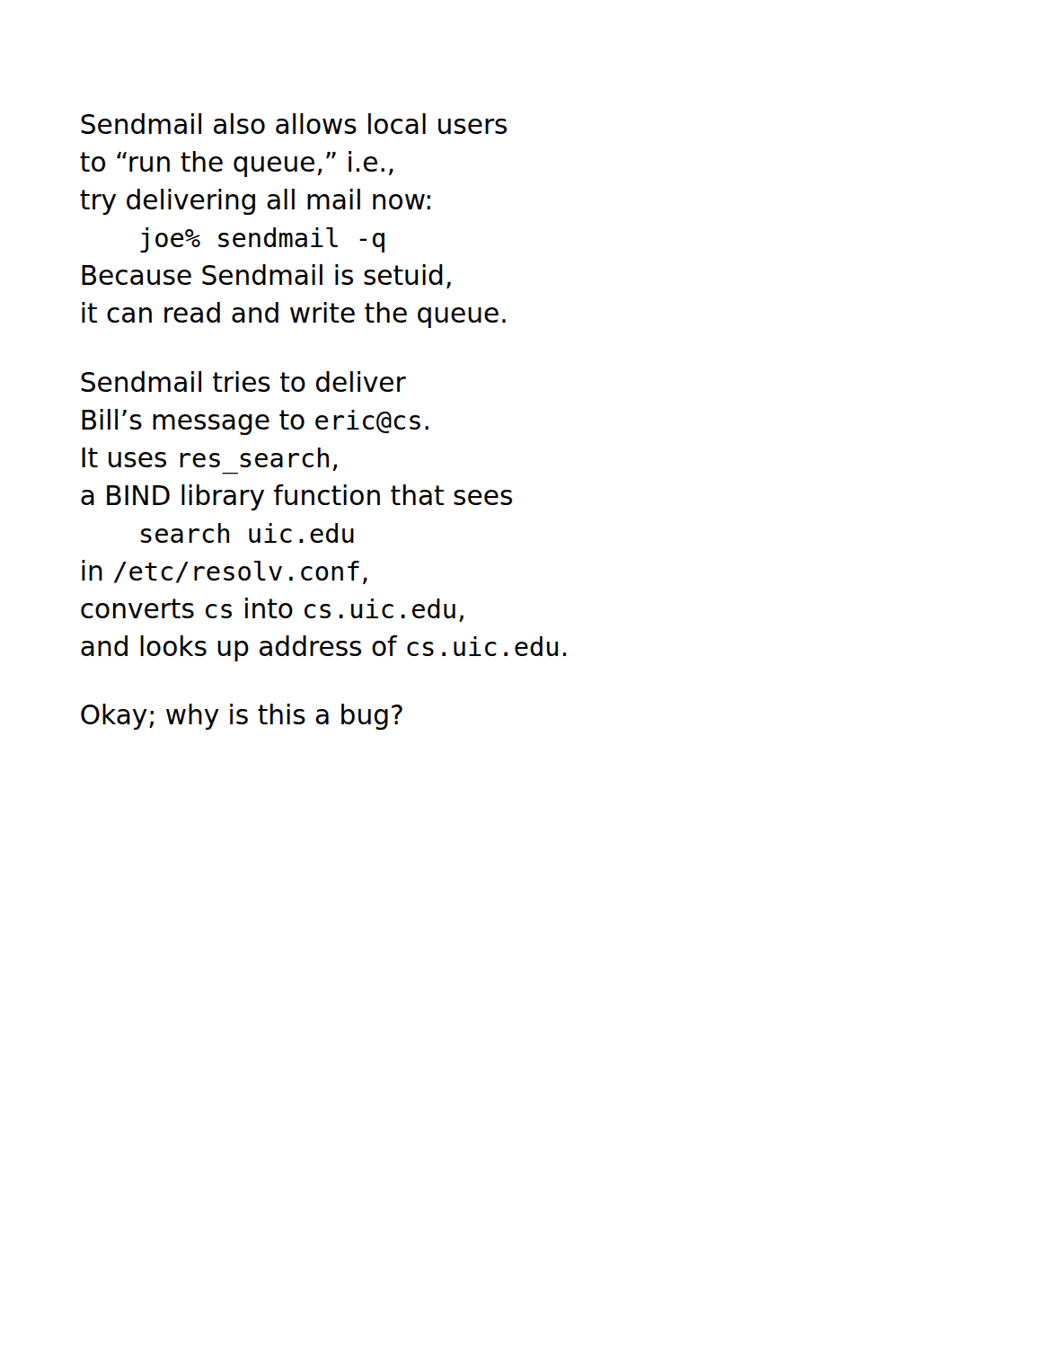Sendmail also allows local users
to “run the queue,” i.e.,
try delivering all mail now:
joe% sendmail -q Because Sendmail is setuid,
it can read and write the queue.
Sendmail tries to deliver
Bill’s message to eric@cs.
It uses res_search,
a BIND library function that sees
search uic.edu in /etc/resolv.conf,
converts cs into cs.uic.edu,
and looks up address of cs.uic.edu.
Okay; why is this a bug?